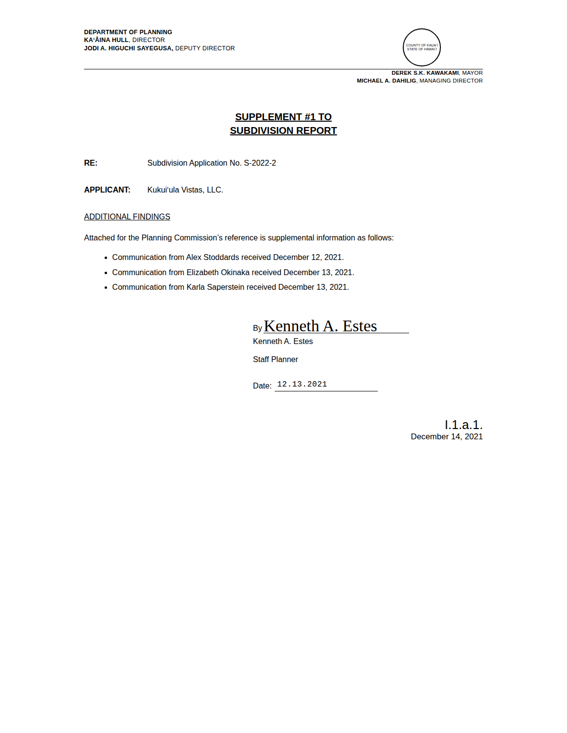DEPARTMENT OF PLANNING
KAʻĀINA HULL, DIRECTOR
JODI A. HIGUCHI SAYEGUSA, DEPUTY DIRECTOR
COUNTY OF KAUAʻI
STATE OF HAWAIʻI
DEREK S.K. KAWAKAMI, MAYOR
MICHAEL A. DAHILIG, MANAGING DIRECTOR
SUPPLEMENT #1 TO
SUBDIVISION REPORT
RE:
Subdivision Application No. S-2022-2
APPLICANT:
Kukuiʻula Vistas, LLC.
ADDITIONAL FINDINGS
Attached for the Planning Commission’s reference is supplemental information as follows:
Communication from Alex Stoddards received December 12, 2021.
Communication from Elizabeth Okinaka received December 13, 2021.
Communication from Karla Saperstein received December 13, 2021.
By
Kenneth A. Estes
Kenneth A. Estes
Staff Planner
Date: 12.13.2021
I.1.a.1.
December 14, 2021